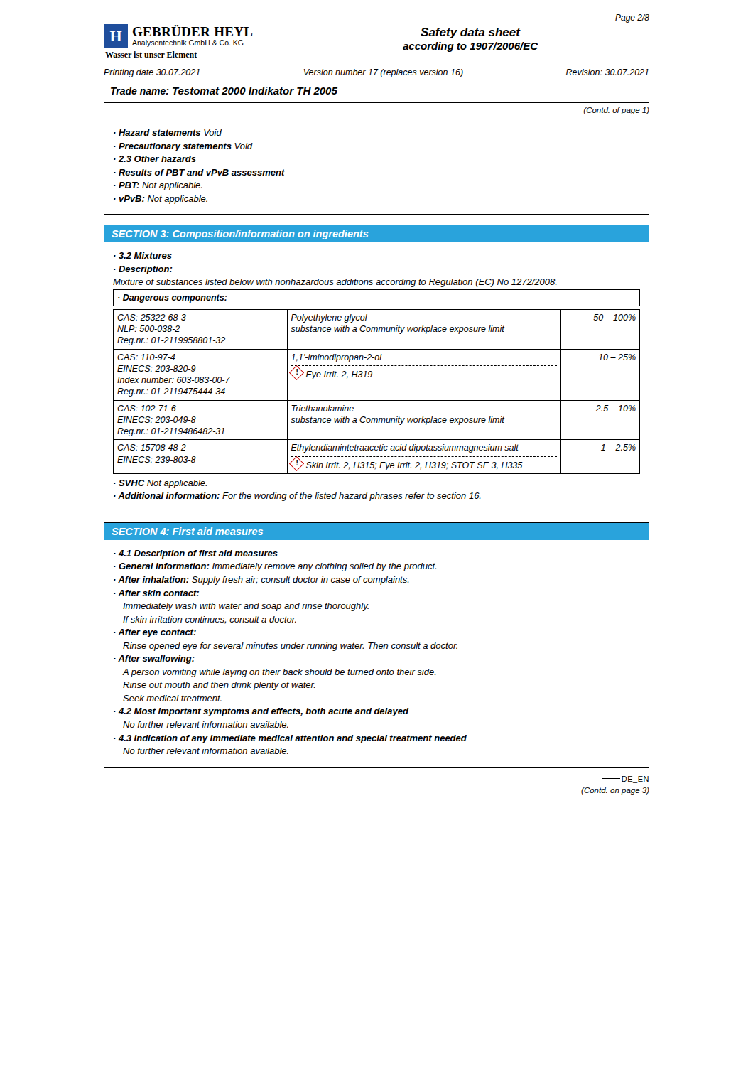Page 2/8
H
GEBRÜDER HEYL
Analysentechnik GmbH & Co. KG
Wasser ist unser Element
Safety data sheet
according to 1907/2006/EC
Printing date 30.07.2021 Version number 17 (replaces version 16) Revision: 30.07.2021
Trade name: Testomat 2000 Indikator TH 2005
(Contd. of page 1)
· Hazard statements Void
· Precautionary statements Void
· 2.3 Other hazards
· Results of PBT and vPvB assessment
· PBT: Not applicable.
· vPvB: Not applicable.
SECTION 3: Composition/information on ingredients
· 3.2 Mixtures
· Description:
Mixture of substances listed below with nonhazardous additions according to Regulation (EC) No 1272/2008.
· Dangerous components:
| CAS: 25322-68-3 NLP: 500-038-2 Reg.nr.: 01-2119958801-32 | Polyethylene glycol substance with a Community workplace exposure limit | 50 – 100% |
| CAS: 110-97-4 EINECS: 203-820-9 Index number: 603-083-00-7 Reg.nr.: 01-2119475444-34 | 1,1'-iminodipropan-2-ol Eye Irrit. 2, H319 | 10 – 25% |
| CAS: 102-71-6 EINECS: 203-049-8 Reg.nr.: 01-2119486482-31 | Triethanolamine substance with a Community workplace exposure limit | 2.5 – 10% |
| CAS: 15708-48-2 EINECS: 239-803-8 | Ethylendiamintetraacetic acid dipotassiummagnesium salt Skin Irrit. 2, H315; Eye Irrit. 2, H319; STOT SE 3, H335 | 1 – 2.5% |
· SVHC Not applicable.
· Additional information: For the wording of the listed hazard phrases refer to section 16.
SECTION 4: First aid measures
· 4.1 Description of first aid measures
· General information: Immediately remove any clothing soiled by the product.
· After inhalation: Supply fresh air; consult doctor in case of complaints.
· After skin contact:
Immediately wash with water and soap and rinse thoroughly.
If skin irritation continues, consult a doctor.
· After eye contact:
Rinse opened eye for several minutes under running water. Then consult a doctor.
· After swallowing:
A person vomiting while laying on their back should be turned onto their side.
Rinse out mouth and then drink plenty of water.
Seek medical treatment.
· 4.2 Most important symptoms and effects, both acute and delayed
No further relevant information available.
· 4.3 Indication of any immediate medical attention and special treatment needed
No further relevant information available.
DE_EN
(Contd. on page 3)